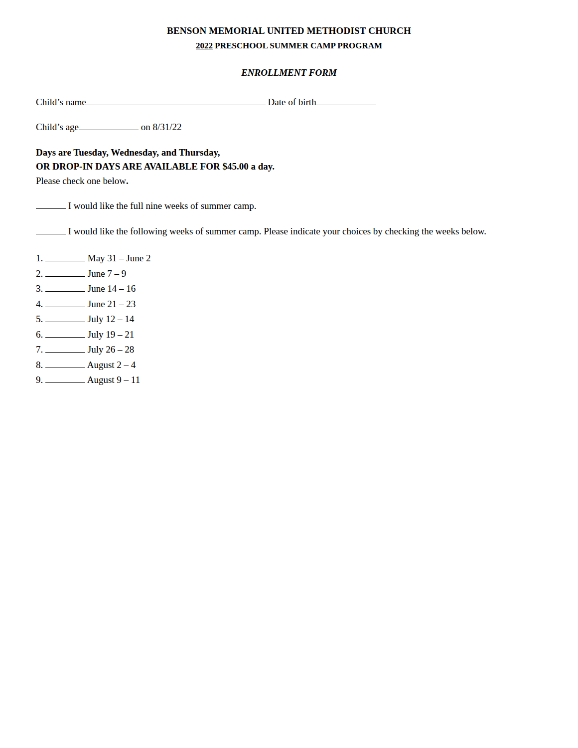BENSON MEMORIAL UNITED METHODIST CHURCH
2022 PRESCHOOL SUMMER CAMP PROGRAM
ENROLLMENT FORM
Child’s name Date of birth
Child’s age on 8/31/22
Days are Tuesday, Wednesday, and Thursday, OR DROP-IN DAYS ARE AVAILABLE FOR $45.00 a day. Please check one below.
I would like the full nine weeks of summer camp.
I would like the following weeks of summer camp. Please indicate your choices by checking the weeks below.
May 31 – June 2
June 7 – 9
June 14 – 16
June 21 – 23
July 12 – 14
July 19 – 21
July 26 – 28
August 2 – 4
August 9 – 11